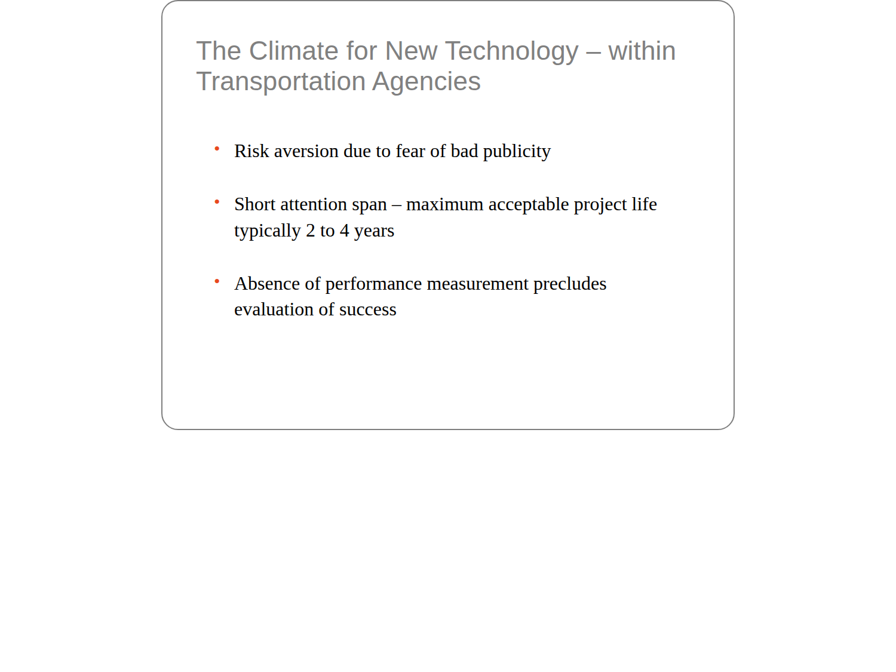The Climate for New Technology – within Transportation Agencies
Risk aversion due to fear of bad publicity
Short attention span – maximum acceptable project life typically 2 to 4 years
Absence of performance measurement precludes evaluation of success